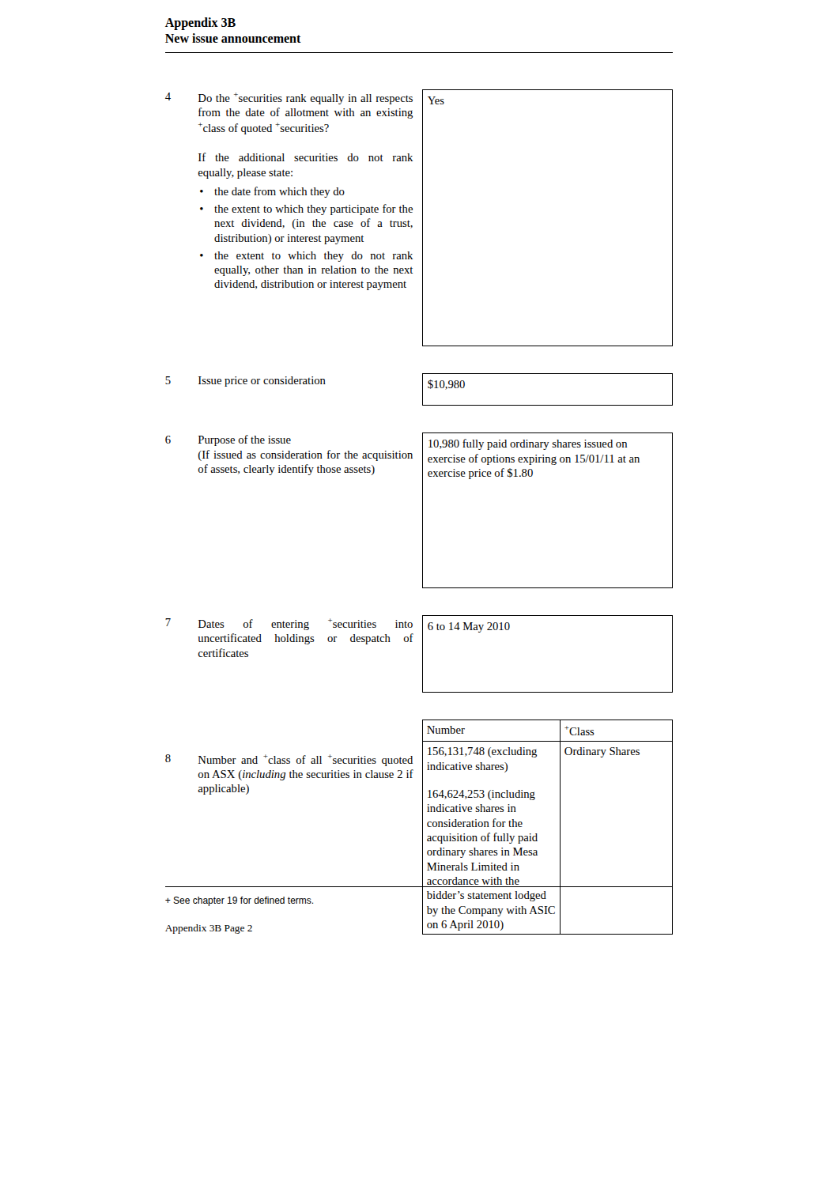Appendix 3B
New issue announcement
| 4 | Do the + securities rank equally in all respects from the date of allotment with an existing + class of quoted + securities? If the additional securities do not rank equally, please state: the date from which they do the extent to which they participate for the next dividend, (in the case of a trust, distribution) or interest payment the extent to which they do not rank equally, other than in relation to the next dividend, distribution or interest payment | | Yes |
| 5 | Issue price or consideration | | $10,980 |
| 6 | Purpose of the issue (If issued as consideration for the acquisition of assets, clearly identify those assets) | | 10,980 fully paid ordinary shares issued on exercise of options expiring on 15/01/11 at an exercise price of $1.80 |
| 7 | Dates of entering + securities into uncertificated holdings or despatch of certificates | | 6 to 14 May 2010 |
| 8 | Number and + class of all + securities quoted on ASX ( including the securities in clause 2 if applicable) | | / Number / + Class / / 156,131,748 (excluding indicative shares) 164,624,253 (including indicative shares in consideration for the acquisition of fully paid ordinary shares in Mesa Minerals Limited in accordance with the bidder’s statement lodged by the Company with ASIC on 6 April 2010) / Ordinary Shares / |
+ See chapter 19 for defined terms.
Appendix 3B Page 2